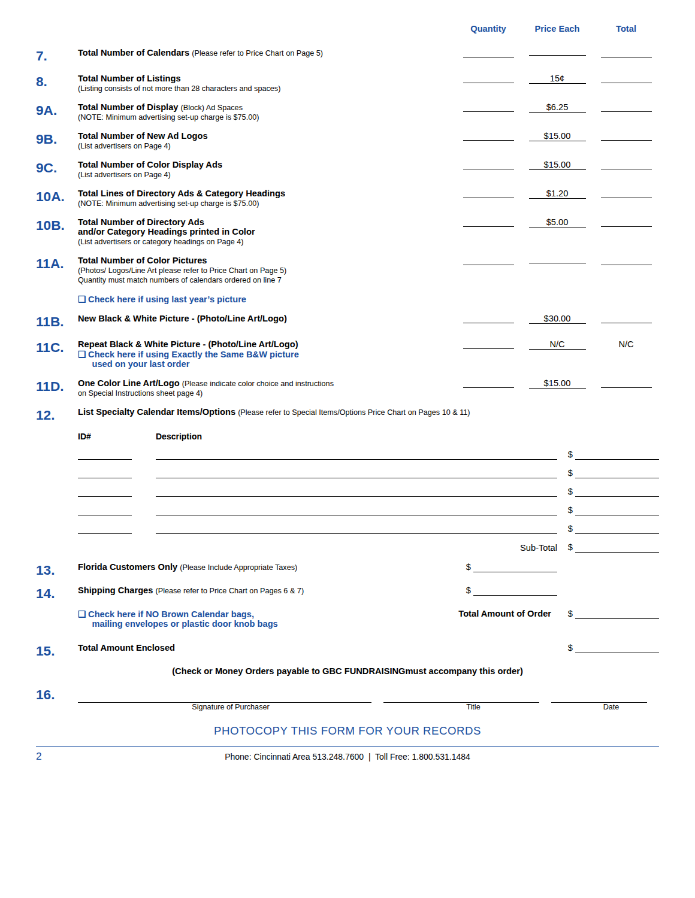Quantity Price Each Total
| 7. | Total Number of Calendars (Please refer to Price Chart on Page 5) | | | |
| 8. | Total Number of Listings (Listing consists of not more than 28 characters and spaces) | | 15¢ | |
| 9A. | Total Number of Display (Block) Ad Spaces (NOTE: Minimum advertising set-up charge is $75.00) | | $6.25 | |
| 9B. | Total Number of New Ad Logos (List advertisers on Page 4) | | $15.00 | |
| 9C. | Total Number of Color Display Ads (List advertisers on Page 4) | | $15.00 | |
| 10A. | Total Lines of Directory Ads & Category Headings (NOTE: Minimum advertising set-up charge is $75.00) | | $1.20 | |
| 10B. | Total Number of Directory Ads and/or Category Headings printed in Color (List advertisers or category headings on Page 4) | | $5.00 | |
| 11A. | Total Number of Color Pictures (Photos/ Logos/Line Art please refer to Price Chart on Page 5) Quantity must match numbers of calendars ordered on line 7 ❑ Check here if using last year’s picture | | | |
| 11B. | New Black & White Picture - (Photo/Line Art/Logo) | | $30.00 | |
| 11C. | Repeat Black & White Picture - (Photo/Line Art/Logo) ❑ Check here if using Exactly the Same B&W picture used on your last order | | N/C | N/C |
| 11D. | One Color Line Art/Logo (Please indicate color choice and instructions on Special Instructions sheet page 4) | | $15.00 | |
| 12. | List Specialty Calendar Items/Options (Please refer to Special Items/Options Price Chart on Pages 10 & 11) |
ID# Description
| | | | $ |
| | | | $ |
| | | | $ |
| | | | $ |
| | | | $ |
| | | Sub-Total | $ |
| 13. | Florida Customers Only (Please Include Appropriate Taxes) | $ |
| 14. | Shipping Charges (Please refer to Price Chart on Pages 6 & 7) | $ |
| | ❑ Check here if NO Brown Calendar bags, mailing envelopes or plastic door knob bags | Total Amount of Order | $ |
| 15. | Total Amount Enclosed | $ |
(Check or Money Orders payable to GBC FUNDRAISINGmust accompany this order)
16.
Signature of Purchaser
Title
Date
PHOTOCOPY THIS FORM FOR YOUR RECORDS
2
Phone: Cincinnati Area 513.248.7600 | Toll Free: 1.800.531.1484